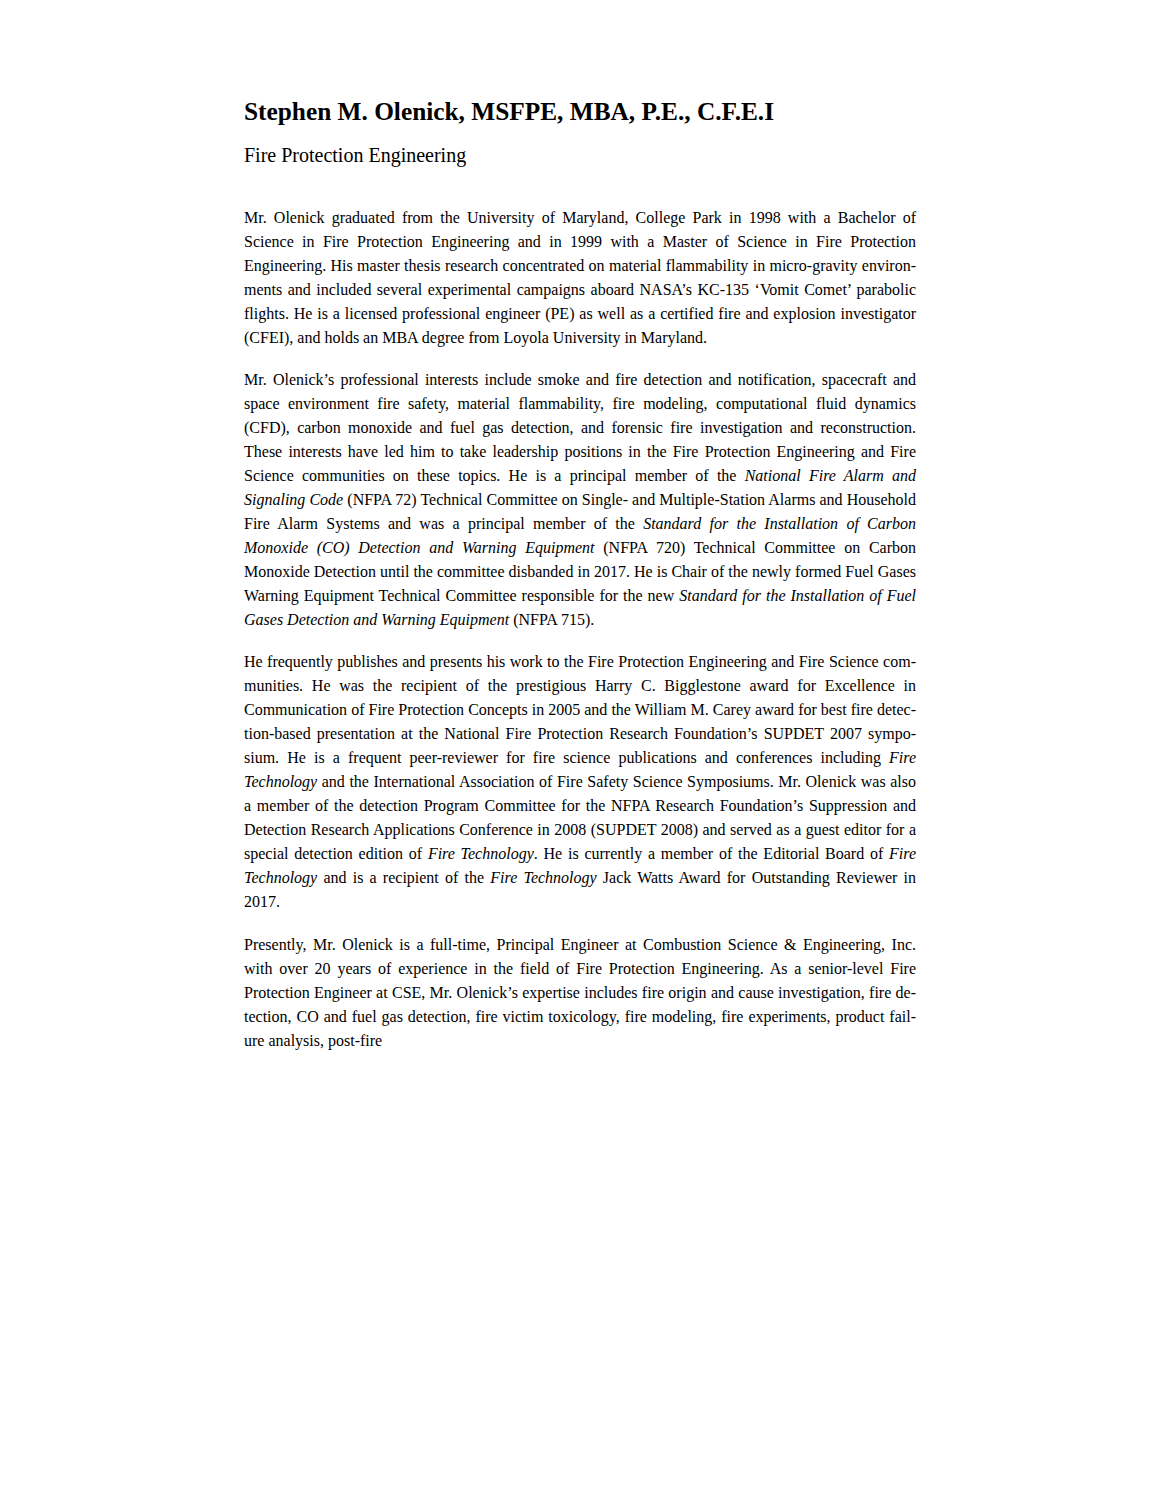Stephen M. Olenick, MSFPE, MBA, P.E., C.F.E.I
Fire Protection Engineering
Mr. Olenick graduated from the University of Maryland, College Park in 1998 with a Bachelor of Science in Fire Protection Engineering and in 1999 with a Master of Science in Fire Protection Engineering. His master thesis research concentrated on material flammability in micro-gravity environments and included several experimental campaigns aboard NASA’s KC-135 ‘Vomit Comet’ parabolic flights. He is a licensed professional engineer (PE) as well as a certified fire and explosion investigator (CFEI), and holds an MBA degree from Loyola University in Maryland.
Mr. Olenick’s professional interests include smoke and fire detection and notification, spacecraft and space environment fire safety, material flammability, fire modeling, computational fluid dynamics (CFD), carbon monoxide and fuel gas detection, and forensic fire investigation and reconstruction. These interests have led him to take leadership positions in the Fire Protection Engineering and Fire Science communities on these topics. He is a principal member of the National Fire Alarm and Signaling Code (NFPA 72) Technical Committee on Single- and Multiple-Station Alarms and Household Fire Alarm Systems and was a principal member of the Standard for the Installation of Carbon Monoxide (CO) Detection and Warning Equipment (NFPA 720) Technical Committee on Carbon Monoxide Detection until the committee disbanded in 2017. He is Chair of the newly formed Fuel Gases Warning Equipment Technical Committee responsible for the new Standard for the Installation of Fuel Gases Detection and Warning Equipment (NFPA 715).
He frequently publishes and presents his work to the Fire Protection Engineering and Fire Science communities. He was the recipient of the prestigious Harry C. Bigglestone award for Excellence in Communication of Fire Protection Concepts in 2005 and the William M. Carey award for best fire detection-based presentation at the National Fire Protection Research Foundation’s SUPDET 2007 symposium. He is a frequent peer-reviewer for fire science publications and conferences including Fire Technology and the International Association of Fire Safety Science Symposiums. Mr. Olenick was also a member of the detection Program Committee for the NFPA Research Foundation’s Suppression and Detection Research Applications Conference in 2008 (SUPDET 2008) and served as a guest editor for a special detection edition of Fire Technology. He is currently a member of the Editorial Board of Fire Technology and is a recipient of the Fire Technology Jack Watts Award for Outstanding Reviewer in 2017.
Presently, Mr. Olenick is a full-time, Principal Engineer at Combustion Science & Engineering, Inc. with over 20 years of experience in the field of Fire Protection Engineering. As a senior-level Fire Protection Engineer at CSE, Mr. Olenick’s expertise includes fire origin and cause investigation, fire detection, CO and fuel gas detection, fire victim toxicology, fire modeling, fire experiments, product failure analysis, post-fire